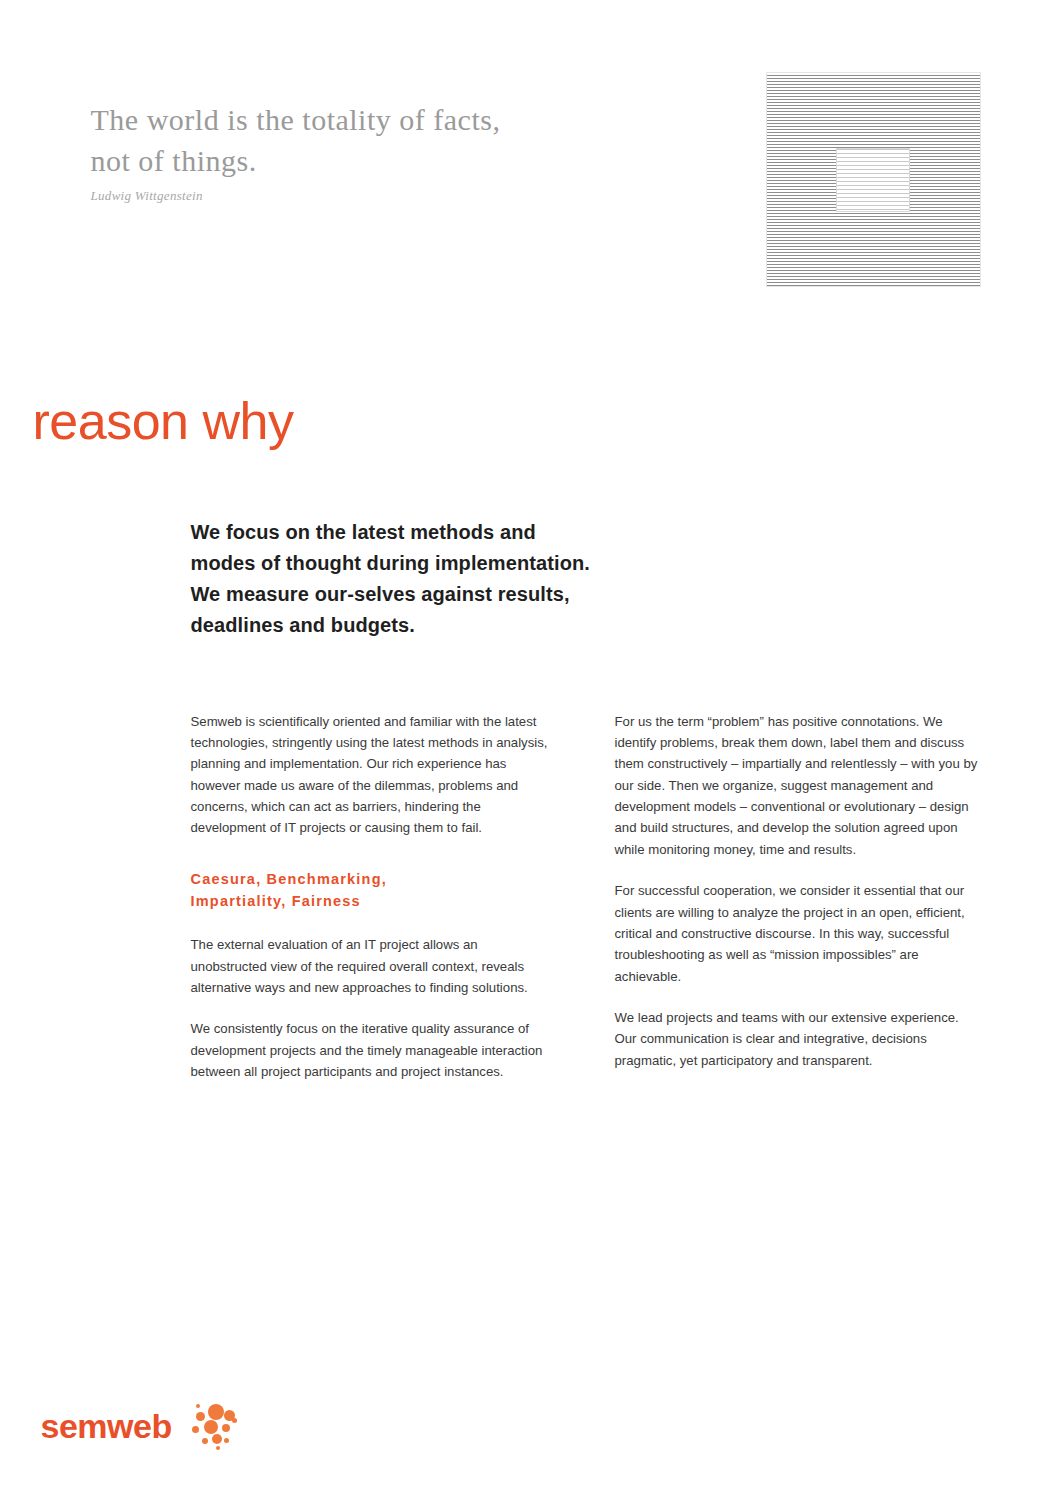The world is the totality of facts,
not of things. Ludwig Wittgenstein
reason why
We focus on the latest methods and modes of thought during implementation. We measure our-selves against results, deadlines and budgets.
Semweb is scientifically oriented and familiar with the latest technologies, stringently using the latest methods in analysis, planning and implementation. Our rich experience has however made us aware of the dilemmas, problems and concerns, which can act as barriers, hindering the development of IT projects or causing them to fail.
Caesura, Benchmarking,
Impartiality, Fairness
The external evaluation of an IT project allows an unobstructed view of the required overall context, reveals alternative ways and new approaches to finding solutions.
We consistently focus on the iterative quality assurance of development projects and the timely manageable interaction between all project participants and project instances.
For us the term “problem” has positive connotations. We identify problems, break them down, label them and discuss them constructively – impartially and relentlessly – with you by our side. Then we organize, suggest management and development models – conventional or evolutionary – design and build structures, and develop the solution agreed upon while monitoring money, time and results.
For successful cooperation, we consider it essential that our clients are willing to analyze the project in an open, efficient, critical and constructive discourse. In this way, successful troubleshooting as well as “mission impossibles” are achievable.
We lead projects and teams with our extensive experience. Our communication is clear and integrative, decisions pragmatic, yet participatory and transparent.
semweb